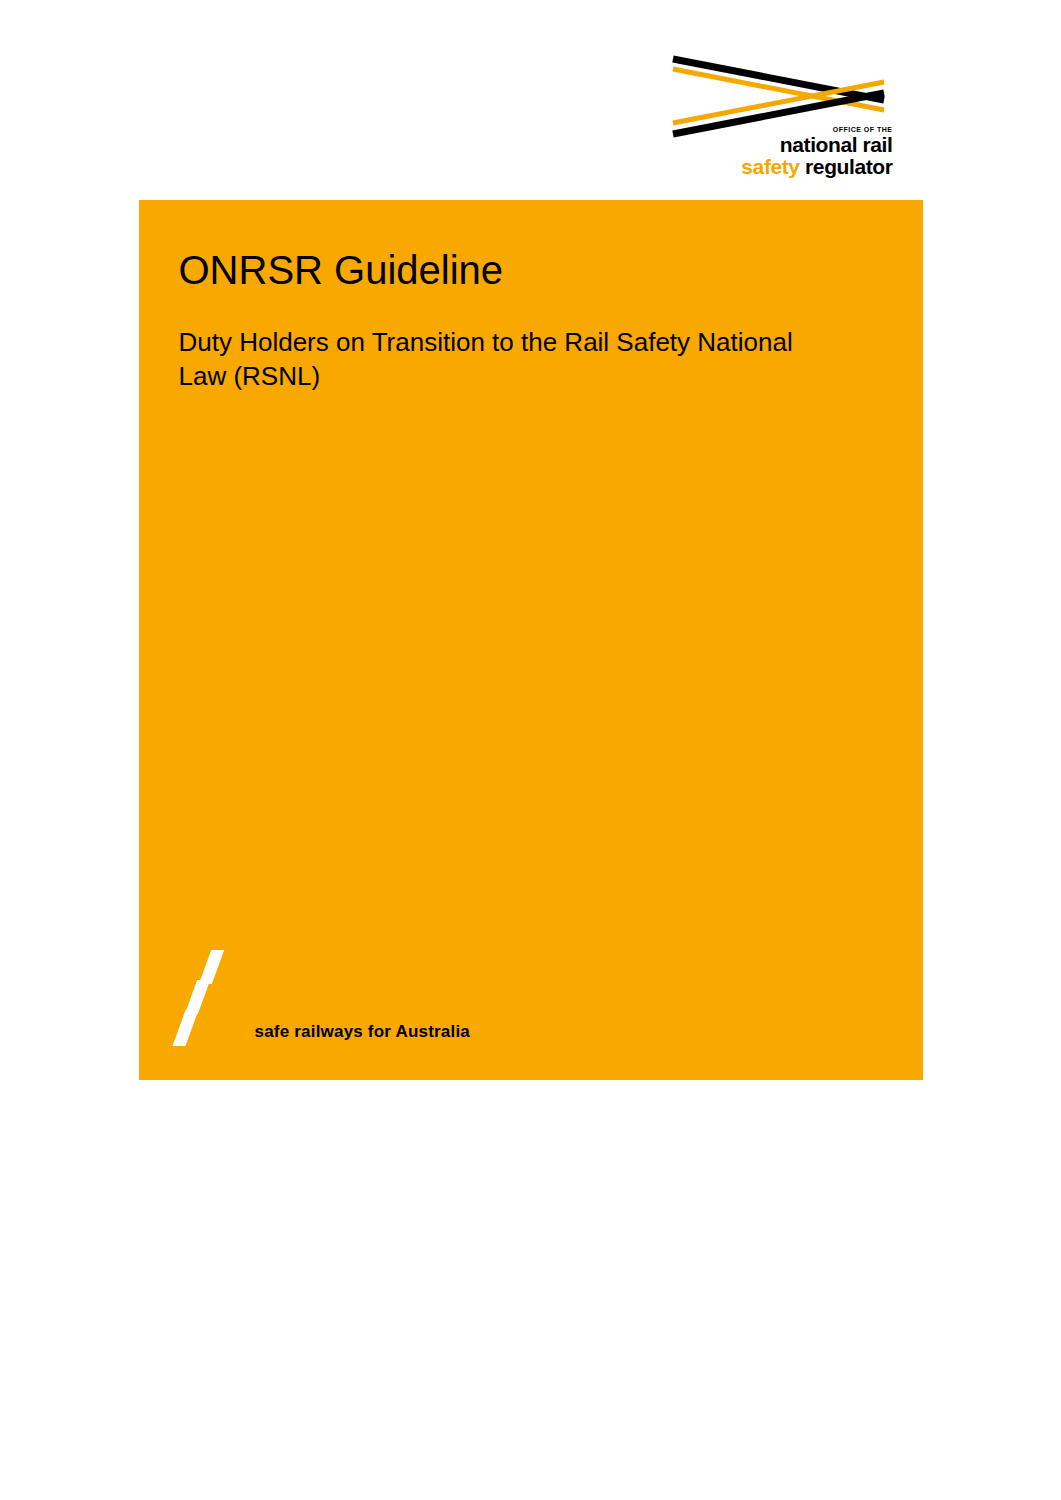OFFICE OF THE
national rail
safety regulator
ONRSR Guideline
Duty Holders on Transition to the Rail Safety National Law (RSNL)
safe railways for Australia